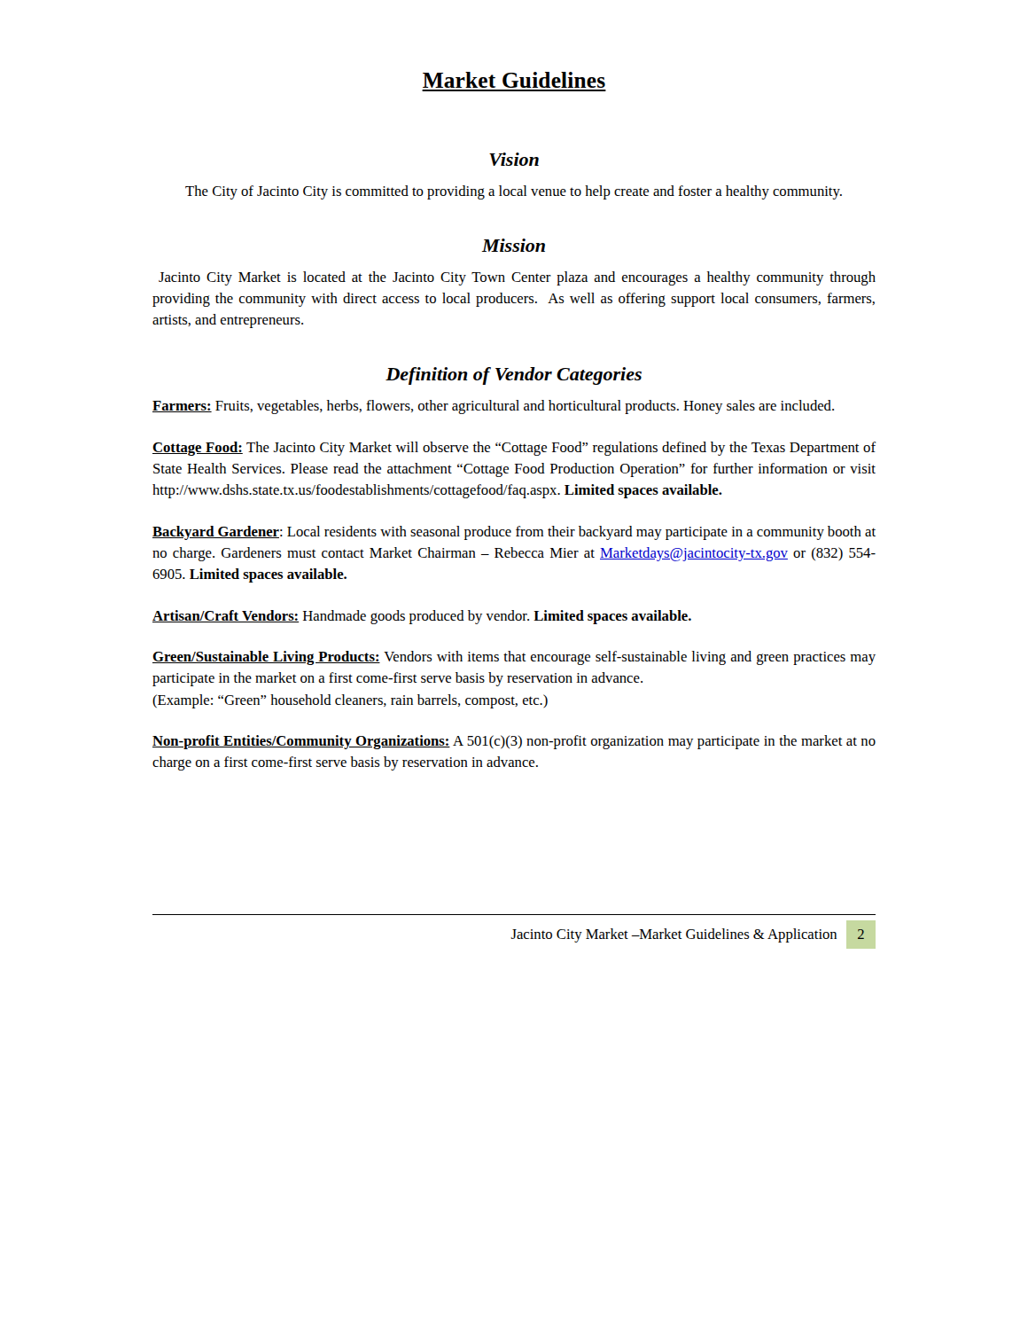Market Guidelines
Vision
The City of Jacinto City is committed to providing a local venue to help create and foster a healthy community.
Mission
Jacinto City Market is located at the Jacinto City Town Center plaza and encourages a healthy community through providing the community with direct access to local producers. As well as offering support local consumers, farmers, artists, and entrepreneurs.
Definition of Vendor Categories
Farmers: Fruits, vegetables, herbs, flowers, other agricultural and horticultural products. Honey sales are included.
Cottage Food: The Jacinto City Market will observe the “Cottage Food” regulations defined by the Texas Department of State Health Services. Please read the attachment “Cottage Food Production Operation” for further information or visit http://www.dshs.state.tx.us/foodestablishments/cottagefood/faq.aspx. Limited spaces available.
Backyard Gardener: Local residents with seasonal produce from their backyard may participate in a community booth at no charge. Gardeners must contact Market Chairman – Rebecca Mier at Marketdays@jacintocity-tx.gov or (832) 554-6905. Limited spaces available.
Artisan/Craft Vendors: Handmade goods produced by vendor. Limited spaces available.
Green/Sustainable Living Products: Vendors with items that encourage self-sustainable living and green practices may participate in the market on a first come-first serve basis by reservation in advance.
(Example: “Green” household cleaners, rain barrels, compost, etc.)
Non-profit Entities/Community Organizations: A 501(c)(3) non-profit organization may participate in the market at no charge on a first come-first serve basis by reservation in advance.
Jacinto City Market –Market Guidelines & Application 2